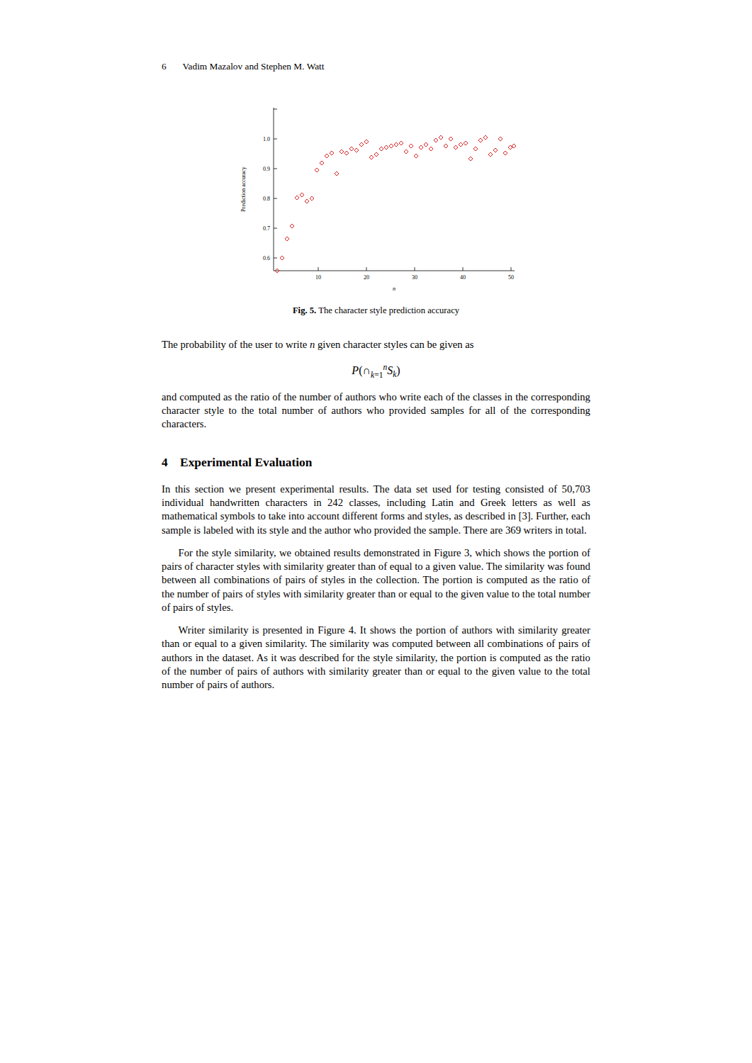6 Vadim Mazalov and Stephen M. Watt
0.6 0.7 0.8 0.9 1.0 10 20 30 40 50 n Prediction accuracy
Fig. 5. The character style prediction accuracy
The probability of the user to write n given character styles can be given as
P(∩k=1nSk)
and computed as the ratio of the number of authors who write each of the classes in the corresponding character style to the total number of authors who provided samples for all of the corresponding characters.
4 Experimental Evaluation
In this section we present experimental results. The data set used for testing consisted of 50,703 individual handwritten characters in 242 classes, including Latin and Greek letters as well as mathematical symbols to take into account different forms and styles, as described in [3]. Further, each sample is labeled with its style and the author who provided the sample. There are 369 writers in total.
For the style similarity, we obtained results demonstrated in Figure 3, which shows the portion of pairs of character styles with similarity greater than of equal to a given value. The similarity was found between all combinations of pairs of styles in the collection. The portion is computed as the ratio of the number of pairs of styles with similarity greater than or equal to the given value to the total number of pairs of styles.
Writer similarity is presented in Figure 4. It shows the portion of authors with similarity greater than or equal to a given similarity. The similarity was computed between all combinations of pairs of authors in the dataset. As it was described for the style similarity, the portion is computed as the ratio of the number of pairs of authors with similarity greater than or equal to the given value to the total number of pairs of authors.